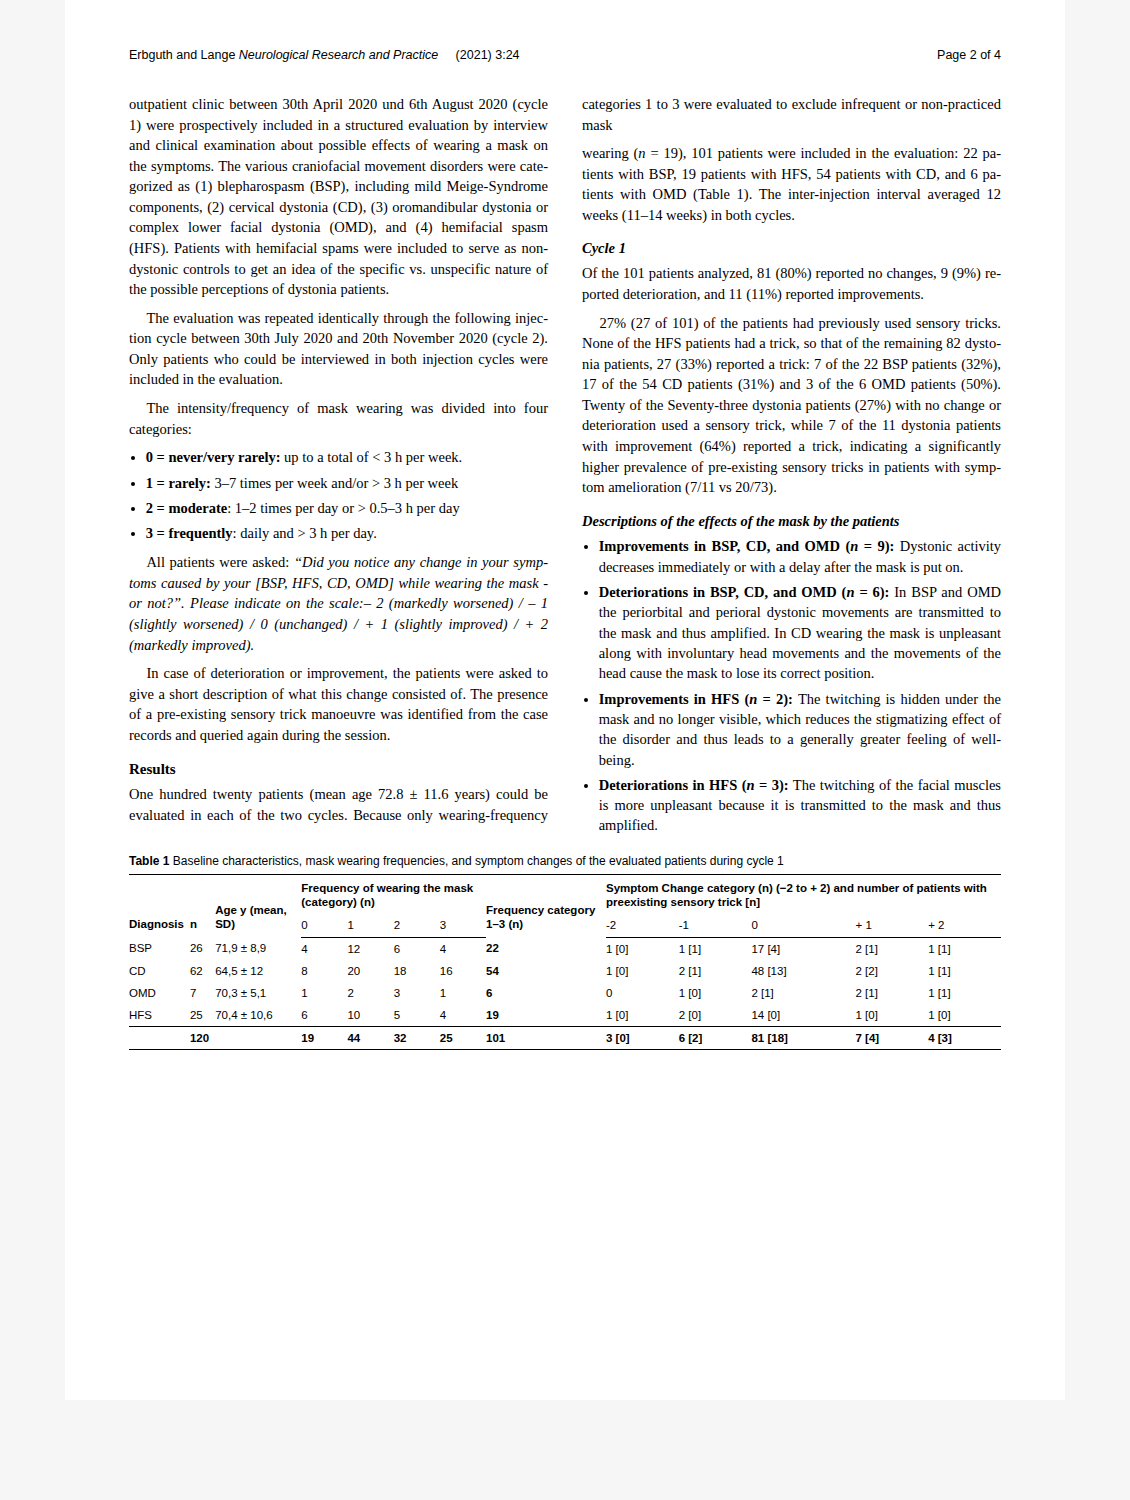Erbguth and Lange Neurological Research and Practice (2021) 3:24
Page 2 of 4
outpatient clinic between 30th April 2020 und 6th August 2020 (cycle 1) were prospectively included in a structured evaluation by interview and clinical examination about possible effects of wearing a mask on the symptoms. The various craniofacial movement disorders were categorized as (1) blepharospasm (BSP), including mild Meige-Syndrome components, (2) cervical dystonia (CD), (3) oromandibular dystonia or complex lower facial dystonia (OMD), and (4) hemifacial spasm (HFS). Patients with hemifacial spams were included to serve as non-dystonic controls to get an idea of the specific vs. unspecific nature of the possible perceptions of dystonia patients.
The evaluation was repeated identically through the following injection cycle between 30th July 2020 and 20th November 2020 (cycle 2). Only patients who could be interviewed in both injection cycles were included in the evaluation.
The intensity/frequency of mask wearing was divided into four categories:
0 = never/very rarely: up to a total of < 3 h per week.
1 = rarely: 3–7 times per week and/or > 3 h per week
2 = moderate: 1–2 times per day or > 0.5–3 h per day
3 = frequently: daily and > 3 h per day.
All patients were asked: “Did you notice any change in your symptoms caused by your [BSP, HFS, CD, OMD] while wearing the mask - or not?”. Please indicate on the scale:– 2 (markedly worsened) / – 1 (slightly worsened) / 0 (unchanged) / + 1 (slightly improved) / + 2 (markedly improved).
In case of deterioration or improvement, the patients were asked to give a short description of what this change consisted of. The presence of a pre-existing sensory trick manoeuvre was identified from the case records and queried again during the session.
Results
One hundred twenty patients (mean age 72.8 ± 11.6 years) could be evaluated in each of the two cycles. Because only wearing-frequency categories 1 to 3 were evaluated to exclude infrequent or non-practiced mask
wearing (n = 19), 101 patients were included in the evaluation: 22 patients with BSP, 19 patients with HFS, 54 patients with CD, and 6 patients with OMD (Table 1). The inter-injection interval averaged 12 weeks (11–14 weeks) in both cycles.
Cycle 1
Of the 101 patients analyzed, 81 (80%) reported no changes, 9 (9%) reported deterioration, and 11 (11%) reported improvements.
27% (27 of 101) of the patients had previously used sensory tricks. None of the HFS patients had a trick, so that of the remaining 82 dystonia patients, 27 (33%) reported a trick: 7 of the 22 BSP patients (32%), 17 of the 54 CD patients (31%) and 3 of the 6 OMD patients (50%). Twenty of the Seventy-three dystonia patients (27%) with no change or deterioration used a sensory trick, while 7 of the 11 dystonia patients with improvement (64%) reported a trick, indicating a significantly higher prevalence of pre-existing sensory tricks in patients with symptom amelioration (7/11 vs 20/73).
Descriptions of the effects of the mask by the patients
Improvements in BSP, CD, and OMD (n = 9): Dystonic activity decreases immediately or with a delay after the mask is put on.
Deteriorations in BSP, CD, and OMD (n = 6): In BSP and OMD the periorbital and perioral dystonic movements are transmitted to the mask and thus amplified. In CD wearing the mask is unpleasant along with involuntary head movements and the movements of the head cause the mask to lose its correct position.
Improvements in HFS (n = 2): The twitching is hidden under the mask and no longer visible, which reduces the stigmatizing effect of the disorder and thus leads to a generally greater feeling of well-being.
Deteriorations in HFS (n = 3): The twitching of the facial muscles is more unpleasant because it is transmitted to the mask and thus amplified.
Table 1 Baseline characteristics, mask wearing frequencies, and symptom changes of the evaluated patients during cycle 1
| Diagnosis | n | Age y (mean, SD) | Frequency of wearing the mask (category) (n) | Frequency category 1–3 (n) | Symptom Change category (n) (−2 to + 2) and number of patients with preexisting sensory trick [n] |
| --- | --- | --- | --- | --- | --- |
| 0 | 1 | 2 | 3 | -2 | -1 | 0 | + 1 | + 2 |
| BSP | 26 | 71,9 ± 8,9 | 4 | 12 | 6 | 4 | 22 | 1 [0] | 1 [1] | 17 [4] | 2 [1] | 1 [1] |
| CD | 62 | 64,5 ± 12 | 8 | 20 | 18 | 16 | 54 | 1 [0] | 2 [1] | 48 [13] | 2 [2] | 1 [1] |
| OMD | 7 | 70,3 ± 5,1 | 1 | 2 | 3 | 1 | 6 | 0 | 1 [0] | 2 [1] | 2 [1] | 1 [1] |
| HFS | 25 | 70,4 ± 10,6 | 6 | 10 | 5 | 4 | 19 | 1 [0] | 2 [0] | 14 [0] | 1 [0] | 1 [0] |
| | 120 | | 19 | 44 | 32 | 25 | 101 | 3 [0] | 6 [2] | 81 [18] | 7 [4] | 4 [3] |